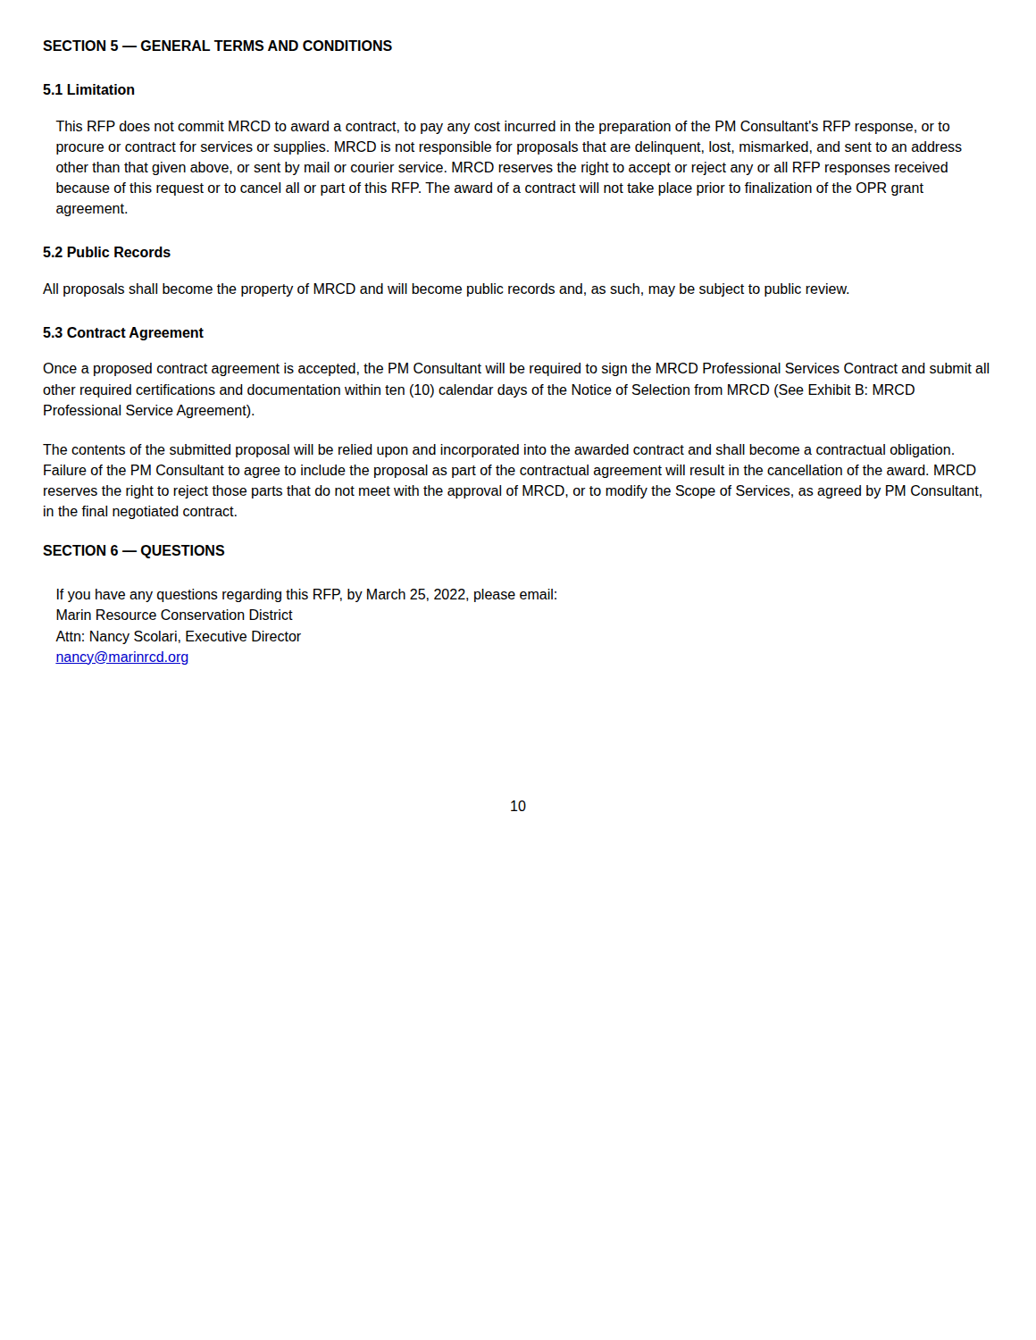SECTION 5 — GENERAL TERMS AND CONDITIONS
5.1 Limitation
This RFP does not commit MRCD to award a contract, to pay any cost incurred in the preparation of the PM Consultant's RFP response, or to procure or contract for services or supplies. MRCD is not responsible for proposals that are delinquent, lost, mismarked, and sent to an address other than that given above, or sent by mail or courier service. MRCD reserves the right to accept or reject any or all RFP responses received because of this request or to cancel all or part of this RFP. The award of a contract will not take place prior to finalization of the OPR grant agreement.
5.2 Public Records
All proposals shall become the property of MRCD and will become public records and, as such, may be subject to public review.
5.3 Contract Agreement
Once a proposed contract agreement is accepted, the PM Consultant will be required to sign the MRCD Professional Services Contract and submit all other required certifications and documentation within ten (10) calendar days of the Notice of Selection from MRCD (See Exhibit B: MRCD Professional Service Agreement).
The contents of the submitted proposal will be relied upon and incorporated into the awarded contract and shall become a contractual obligation. Failure of the PM Consultant to agree to include the proposal as part of the contractual agreement will result in the cancellation of the award. MRCD reserves the right to reject those parts that do not meet with the approval of MRCD, or to modify the Scope of Services, as agreed by PM Consultant, in the final negotiated contract.
SECTION 6 — QUESTIONS
If you have any questions regarding this RFP, by March 25, 2022, please email:
Marin Resource Conservation District
Attn: Nancy Scolari, Executive Director
nancy@marinrcd.org
10